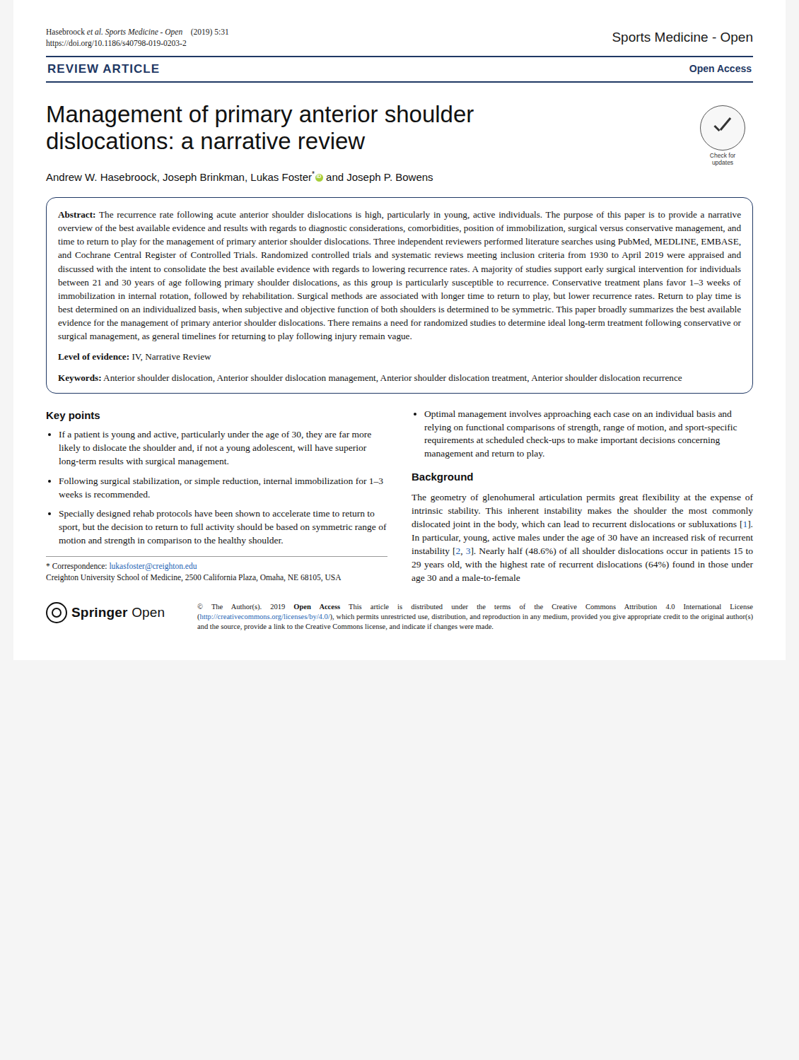Hasebroock et al. Sports Medicine - Open (2019) 5:31
https://doi.org/10.1186/s40798-019-0203-2
Sports Medicine - Open
REVIEW ARTICLE
Open Access
Management of primary anterior shoulder dislocations: a narrative review
Check for
updates
Andrew W. Hasebroock, Joseph Brinkman, Lukas Foster* and Joseph P. Bowens
Abstract: The recurrence rate following acute anterior shoulder dislocations is high, particularly in young, active individuals. The purpose of this paper is to provide a narrative overview of the best available evidence and results with regards to diagnostic considerations, comorbidities, position of immobilization, surgical versus conservative management, and time to return to play for the management of primary anterior shoulder dislocations. Three independent reviewers performed literature searches using PubMed, MEDLINE, EMBASE, and Cochrane Central Register of Controlled Trials. Randomized controlled trials and systematic reviews meeting inclusion criteria from 1930 to April 2019 were appraised and discussed with the intent to consolidate the best available evidence with regards to lowering recurrence rates. A majority of studies support early surgical intervention for individuals between 21 and 30 years of age following primary shoulder dislocations, as this group is particularly susceptible to recurrence. Conservative treatment plans favor 1–3 weeks of immobilization in internal rotation, followed by rehabilitation. Surgical methods are associated with longer time to return to play, but lower recurrence rates. Return to play time is best determined on an individualized basis, when subjective and objective function of both shoulders is determined to be symmetric. This paper broadly summarizes the best available evidence for the management of primary anterior shoulder dislocations. There remains a need for randomized studies to determine ideal long-term treatment following conservative or surgical management, as general timelines for returning to play following injury remain vague.
Level of evidence: IV, Narrative Review
Keywords: Anterior shoulder dislocation, Anterior shoulder dislocation management, Anterior shoulder dislocation treatment, Anterior shoulder dislocation recurrence
Key points
If a patient is young and active, particularly under the age of 30, they are far more likely to dislocate the shoulder and, if not a young adolescent, will have superior long-term results with surgical management.
Following surgical stabilization, or simple reduction, internal immobilization for 1–3 weeks is recommended.
Specially designed rehab protocols have been shown to accelerate time to return to sport, but the decision to return to full activity should be based on symmetric range of motion and strength in comparison to the healthy shoulder.
* Correspondence: lukasfoster@creighton.edu
Creighton University School of Medicine, 2500 California Plaza, Omaha, NE 68105, USA
Optimal management involves approaching each case on an individual basis and relying on functional comparisons of strength, range of motion, and sport-specific requirements at scheduled check-ups to make important decisions concerning management and return to play.
Background
The geometry of glenohumeral articulation permits great flexibility at the expense of intrinsic stability. This inherent instability makes the shoulder the most commonly dislocated joint in the body, which can lead to recurrent dislocations or subluxations [1]. In particular, young, active males under the age of 30 have an increased risk of recurrent instability [2, 3]. Nearly half (48.6%) of all shoulder dislocations occur in patients 15 to 29 years old, with the highest rate of recurrent dislocations (64%) found in those under age 30 and a male-to-female
Springer Open
© The Author(s). 2019 Open Access This article is distributed under the terms of the Creative Commons Attribution 4.0 International License (http://creativecommons.org/licenses/by/4.0/), which permits unrestricted use, distribution, and reproduction in any medium, provided you give appropriate credit to the original author(s) and the source, provide a link to the Creative Commons license, and indicate if changes were made.